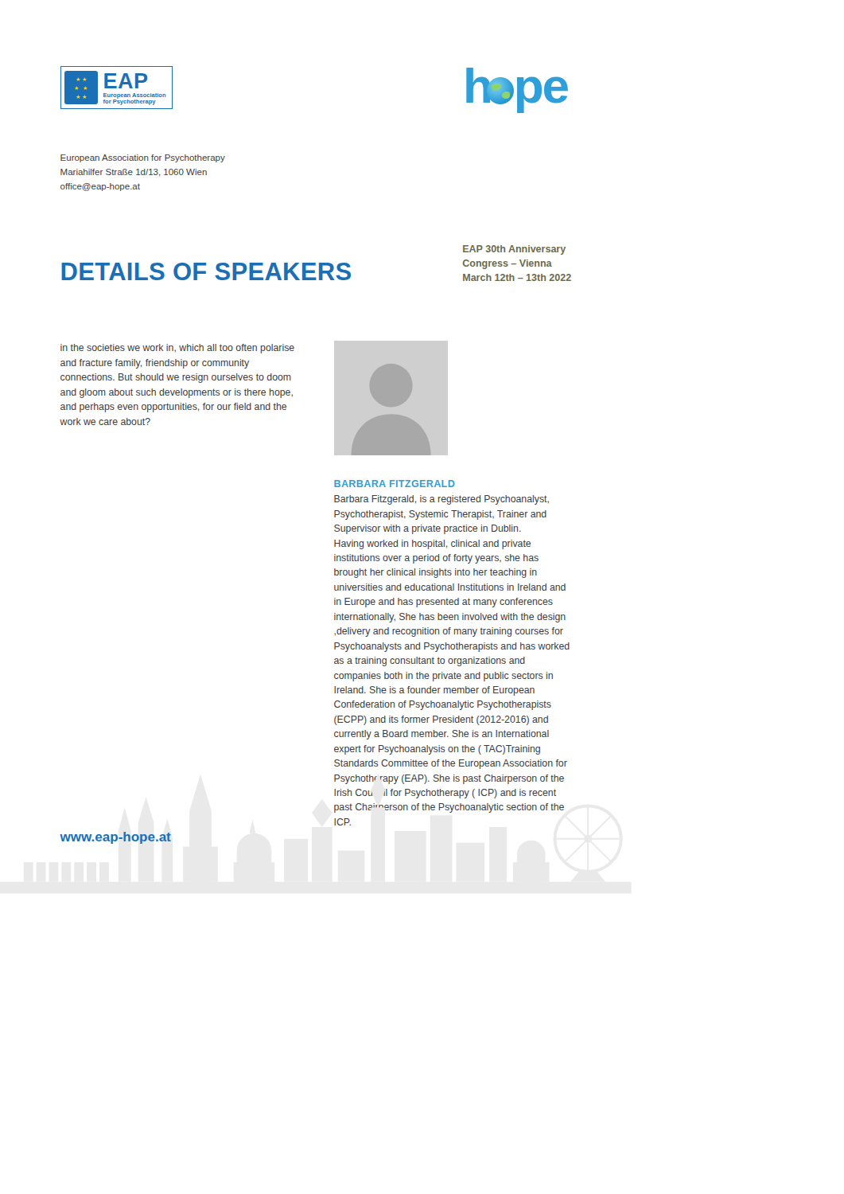EAP
European Association
for Psychotherapy
h pe
European Association for Psychotherapy
Mariahilfer Straße 1d/13, 1060 Wien
office@eap-hope.at
DETAILS OF SPEAKERS
EAP 30th Anniversary
Congress – Vienna
March 12th – 13th 2022
in the societies we work in, which all too often polarise and fracture family, friendship or community connections. But should we resign ourselves to doom and gloom about such developments or is there hope, and perhaps even opportunities, for our field and the work we care about?
BARBARA FITZGERALD
Barbara Fitzgerald, is a registered Psychoanalyst, Psychotherapist, Systemic Therapist, Trainer and Supervisor with a private practice in Dublin.
Having worked in hospital, clinical and private institutions over a period of forty years, she has brought her clinical insights into her teaching in universities and educational Institutions in Ireland and in Europe and has presented at many conferences internationally, She has been involved with the design ,delivery and recognition of many training courses for Psychoanalysts and Psychotherapists and has worked as a training consultant to organizations and companies both in the private and public sectors in Ireland. She is a founder member of European Confederation of Psychoanalytic Psychotherapists (ECPP) and its former President (2012-2016) and currently a Board member. She is an International expert for Psychoanalysis on the ( TAC)Training Standards Committee of the European Association for Psychotherapy (EAP). She is past Chairperson of the Irish Council for Psychotherapy ( ICP) and is recent past Chairperson of the Psychoanalytic section of the ICP.
www.eap-hope.at